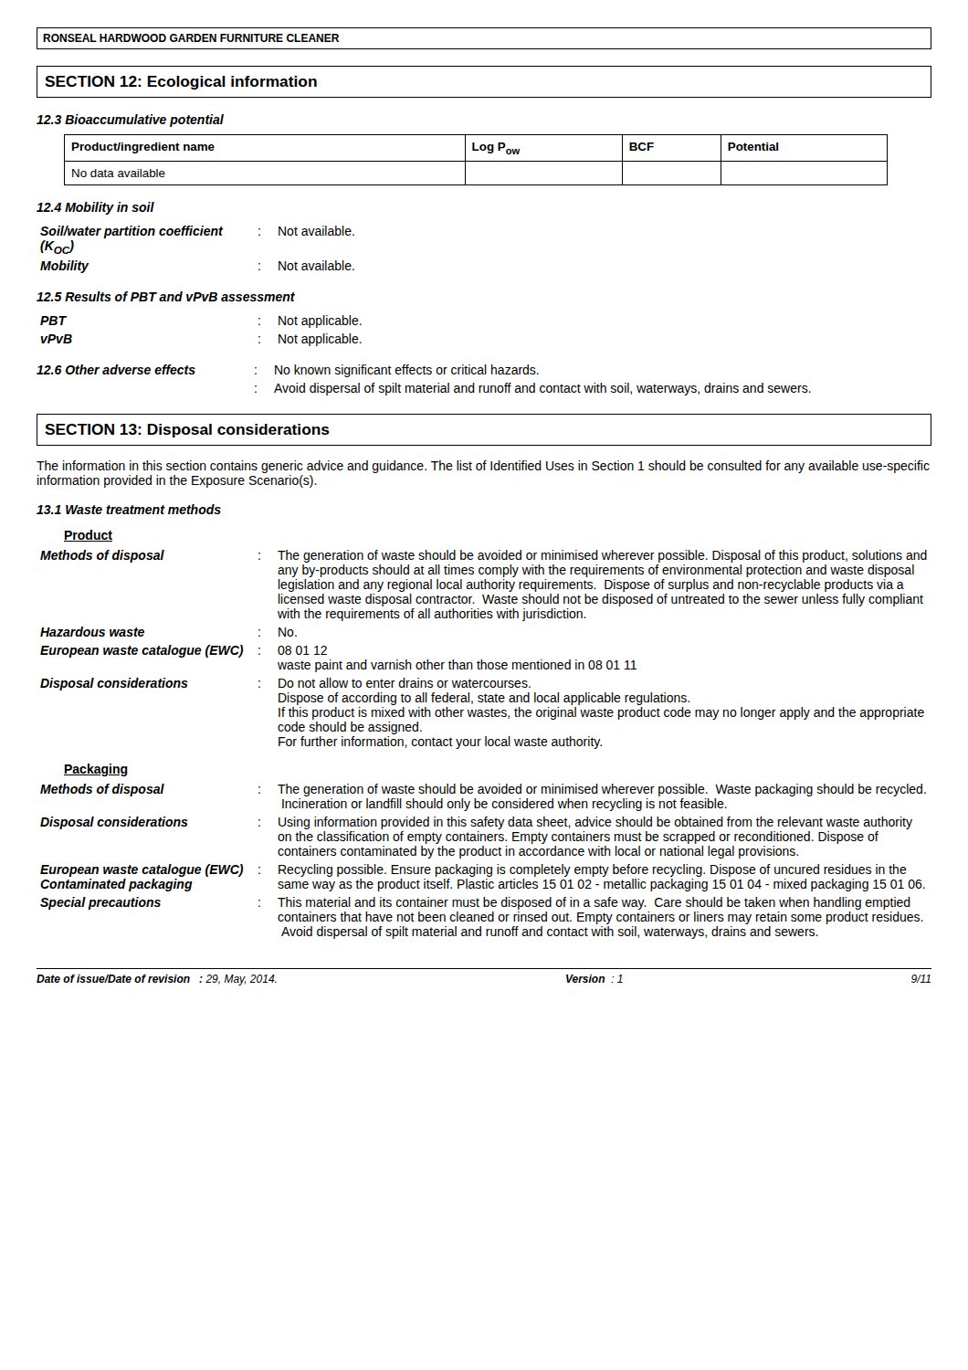RONSEAL HARDWOOD GARDEN FURNITURE CLEANER
SECTION 12: Ecological information
12.3 Bioaccumulative potential
| Product/ingredient name | Log P ow | BCF | Potential |
| --- | --- | --- | --- |
| No data available | | | |
12.4 Mobility in soil
| Soil/water partition coefficient (K OC ) | : | Not available. |
| Mobility | : | Not available. |
12.5 Results of PBT and vPvB assessment
| PBT | : | Not applicable. |
| vPvB | : | Not applicable. |
| 12.6 Other adverse effects | : | No known significant effects or critical hazards. |
| | : | Avoid dispersal of spilt material and runoff and contact with soil, waterways, drains and sewers. |
SECTION 13: Disposal considerations
The information in this section contains generic advice and guidance. The list of Identified Uses in Section 1 should be consulted for any available use-specific information provided in the Exposure Scenario(s).
13.1 Waste treatment methods
Product
| Methods of disposal | : | The generation of waste should be avoided or minimised wherever possible. Disposal of this product, solutions and any by-products should at all times comply with the requirements of environmental protection and waste disposal legislation and any regional local authority requirements. Dispose of surplus and non-recyclable products via a licensed waste disposal contractor. Waste should not be disposed of untreated to the sewer unless fully compliant with the requirements of all authorities with jurisdiction. |
| Hazardous waste | : | No. |
| European waste catalogue (EWC) | : | 08 01 12 waste paint and varnish other than those mentioned in 08 01 11 |
| Disposal considerations | : | Do not allow to enter drains or watercourses. Dispose of according to all federal, state and local applicable regulations. If this product is mixed with other wastes, the original waste product code may no longer apply and the appropriate code should be assigned. For further information, contact your local waste authority. |
Packaging
| Methods of disposal | : | The generation of waste should be avoided or minimised wherever possible. Waste packaging should be recycled. Incineration or landfill should only be considered when recycling is not feasible. |
| Disposal considerations | : | Using information provided in this safety data sheet, advice should be obtained from the relevant waste authority on the classification of empty containers. Empty containers must be scrapped or reconditioned. Dispose of containers contaminated by the product in accordance with local or national legal provisions. |
| European waste catalogue (EWC) Contaminated packaging | : | Recycling possible. Ensure packaging is completely empty before recycling. Dispose of uncured residues in the same way as the product itself. Plastic articles 15 01 02 - metallic packaging 15 01 04 - mixed packaging 15 01 06. |
| Special precautions | : | This material and its container must be disposed of in a safe way. Care should be taken when handling emptied containers that have not been cleaned or rinsed out. Empty containers or liners may retain some product residues. Avoid dispersal of spilt material and runoff and contact with soil, waterways, drains and sewers. |
Date of issue/Date of revision : 29, May, 2014. Version : 1 9/11